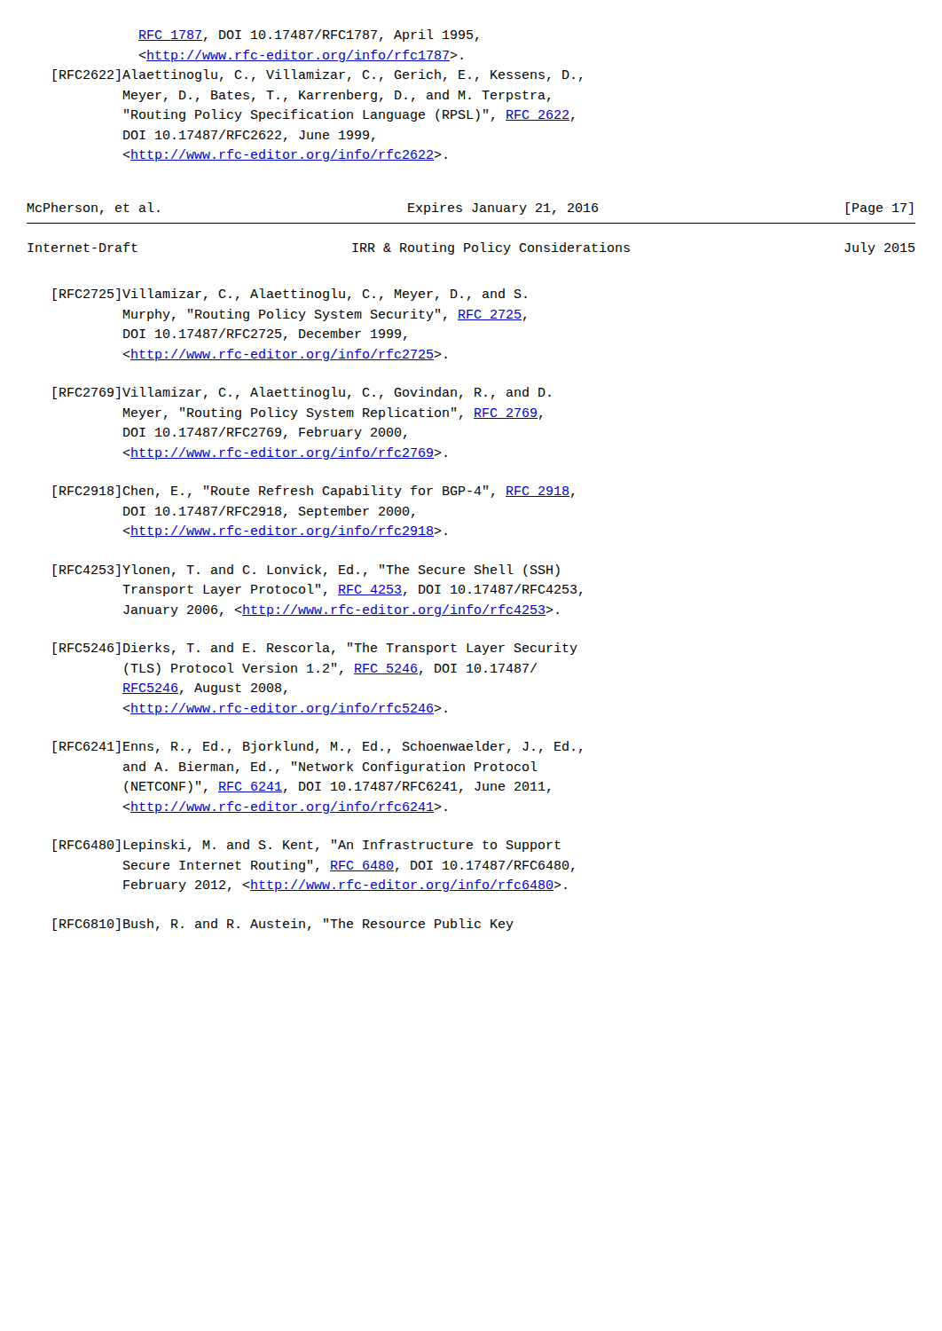RFC 1787, DOI 10.17487/RFC1787, April 1995,
<http://www.rfc-editor.org/info/rfc1787>.
[RFC2622]
Alaettinoglu, C., Villamizar, C., Gerich, E., Kessens, D.,
Meyer, D., Bates, T., Karrenberg, D., and M. Terpstra,
"Routing Policy Specification Language (RPSL)", RFC 2622,
DOI 10.17487/RFC2622, June 1999,
<http://www.rfc-editor.org/info/rfc2622>.
McPherson, et al. Expires January 21, 2016 [Page 17]
Internet-Draft IRR & Routing Policy Considerations July 2015
[RFC2725]
Villamizar, C., Alaettinoglu, C., Meyer, D., and S.
Murphy, "Routing Policy System Security", RFC 2725,
DOI 10.17487/RFC2725, December 1999,
<http://www.rfc-editor.org/info/rfc2725>.
[RFC2769]
Villamizar, C., Alaettinoglu, C., Govindan, R., and D.
Meyer, "Routing Policy System Replication", RFC 2769,
DOI 10.17487/RFC2769, February 2000,
<http://www.rfc-editor.org/info/rfc2769>.
[RFC2918]
Chen, E., "Route Refresh Capability for BGP-4", RFC 2918,
DOI 10.17487/RFC2918, September 2000,
<http://www.rfc-editor.org/info/rfc2918>.
[RFC4253]
Ylonen, T. and C. Lonvick, Ed., "The Secure Shell (SSH)
Transport Layer Protocol", RFC 4253, DOI 10.17487/RFC4253,
January 2006, <http://www.rfc-editor.org/info/rfc4253>.
[RFC5246]
Dierks, T. and E. Rescorla, "The Transport Layer Security
(TLS) Protocol Version 1.2", RFC 5246, DOI 10.17487/
RFC5246, August 2008,
<http://www.rfc-editor.org/info/rfc5246>.
[RFC6241]
Enns, R., Ed., Bjorklund, M., Ed., Schoenwaelder, J., Ed.,
and A. Bierman, Ed., "Network Configuration Protocol
(NETCONF)", RFC 6241, DOI 10.17487/RFC6241, June 2011,
<http://www.rfc-editor.org/info/rfc6241>.
[RFC6480]
Lepinski, M. and S. Kent, "An Infrastructure to Support
Secure Internet Routing", RFC 6480, DOI 10.17487/RFC6480,
February 2012, <http://www.rfc-editor.org/info/rfc6480>.
[RFC6810]
Bush, R. and R. Austein, "The Resource Public Key